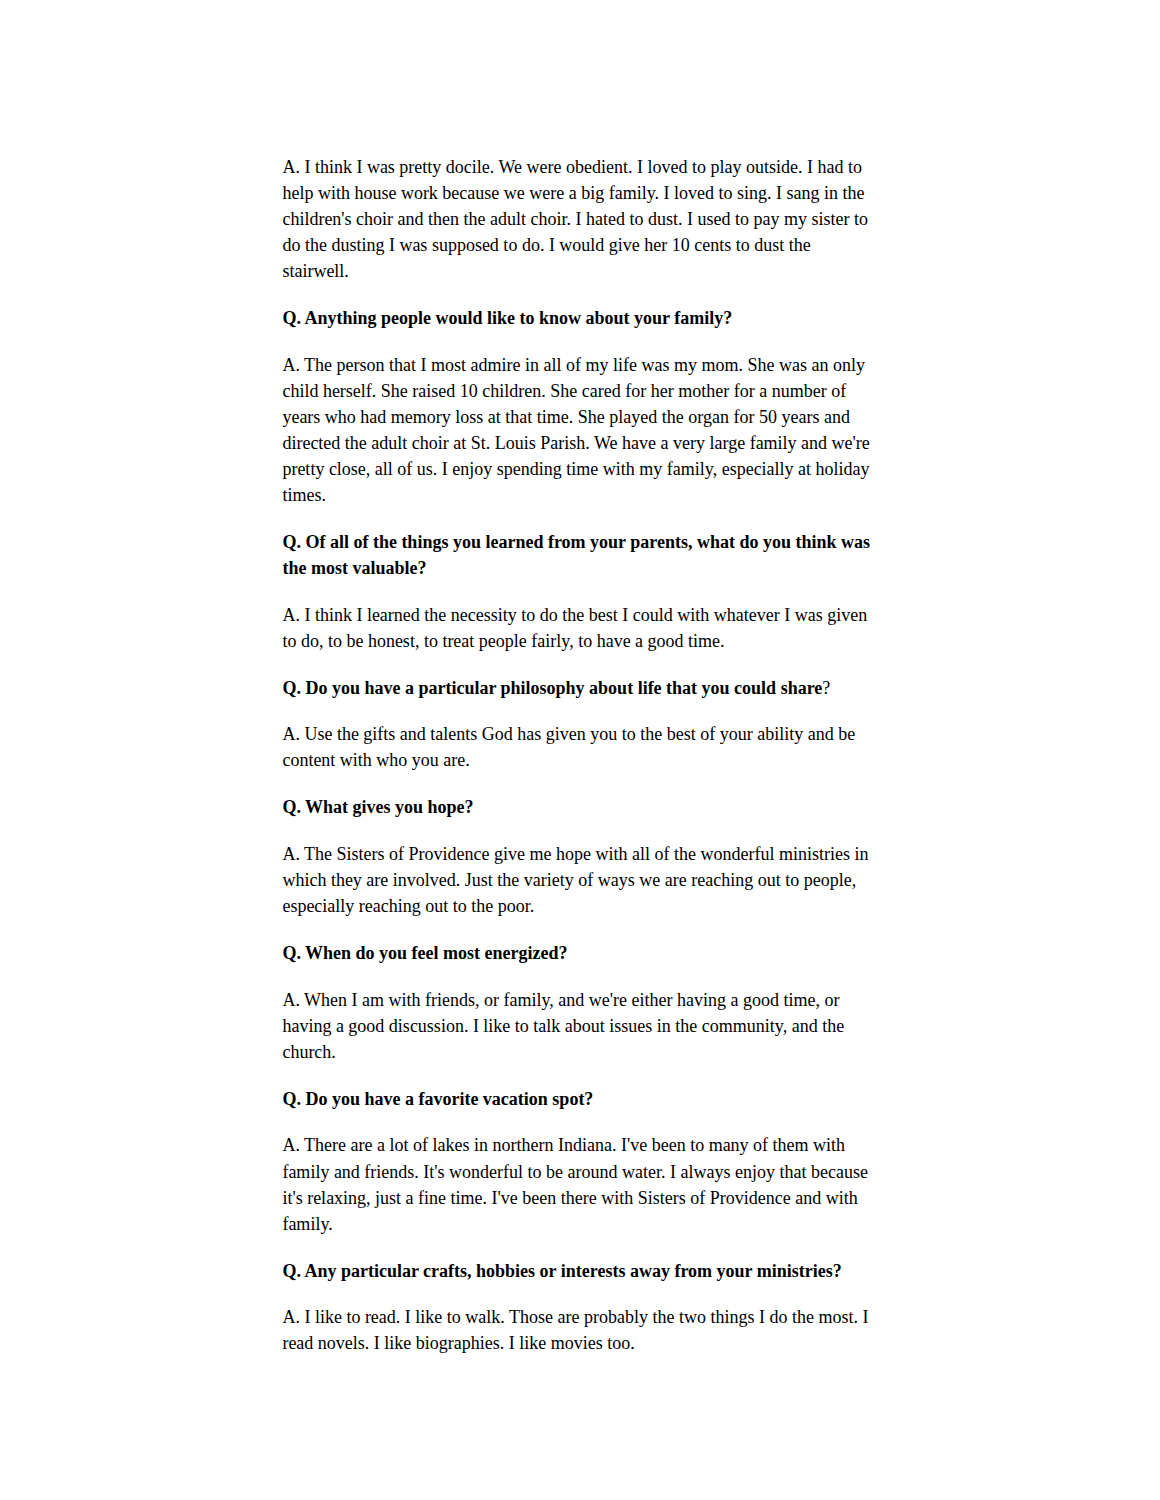A. I think I was pretty docile. We were obedient. I loved to play outside. I had to help with house work because we were a big family. I loved to sing. I sang in the children's choir and then the adult choir. I hated to dust. I used to pay my sister to do the dusting I was supposed to do. I would give her 10 cents to dust the stairwell.
Q. Anything people would like to know about your family?
A. The person that I most admire in all of my life was my mom. She was an only child herself. She raised 10 children. She cared for her mother for a number of years who had memory loss at that time. She played the organ for 50 years and directed the adult choir at St. Louis Parish. We have a very large family and we're pretty close, all of us. I enjoy spending time with my family, especially at holiday times.
Q. Of all of the things you learned from your parents, what do you think was the most valuable?
A. I think I learned the necessity to do the best I could with whatever I was given to do, to be honest, to treat people fairly, to have a good time.
Q. Do you have a particular philosophy about life that you could share?
A. Use the gifts and talents God has given you to the best of your ability and be content with who you are.
Q. What gives you hope?
A. The Sisters of Providence give me hope with all of the wonderful ministries in which they are involved. Just the variety of ways we are reaching out to people, especially reaching out to the poor.
Q. When do you feel most energized?
A. When I am with friends, or family, and we're either having a good time, or having a good discussion. I like to talk about issues in the community, and the church.
Q. Do you have a favorite vacation spot?
A. There are a lot of lakes in northern Indiana. I've been to many of them with family and friends. It's wonderful to be around water. I always enjoy that because it's relaxing, just a fine time. I've been there with Sisters of Providence and with family.
Q. Any particular crafts, hobbies or interests away from your ministries?
A. I like to read. I like to walk. Those are probably the two things I do the most. I read novels. I like biographies. I like movies too.